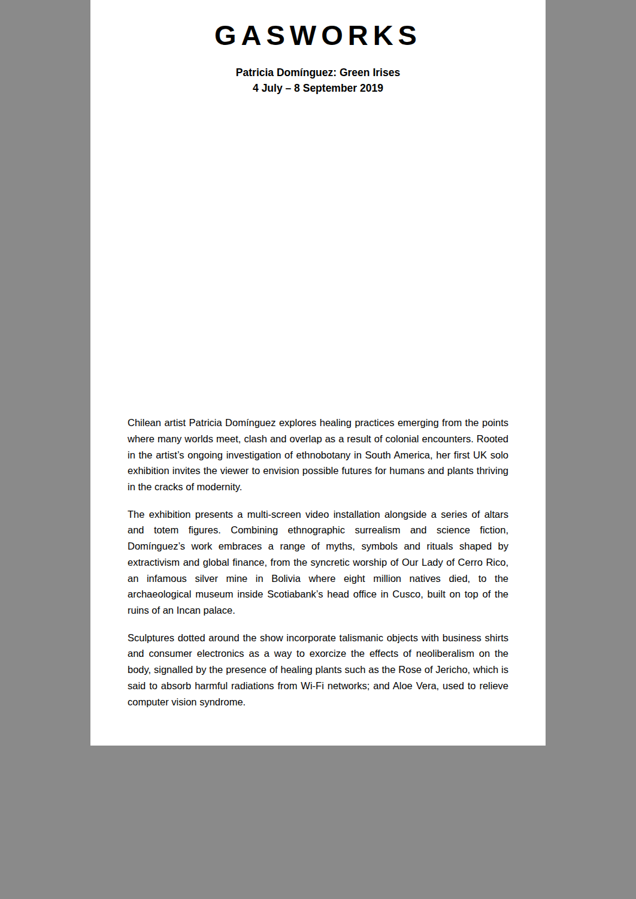GASWORKS
Patricia Domínguez: Green Irises 4 July – 8 September 2019
Chilean artist Patricia Domínguez explores healing practices emerging from the points where many worlds meet, clash and overlap as a result of colonial encounters. Rooted in the artist’s ongoing investigation of ethnobotany in South America, her first UK solo exhibition invites the viewer to envision possible futures for humans and plants thriving in the cracks of modernity.
The exhibition presents a multi-screen video installation alongside a series of altars and totem figures. Combining ethnographic surrealism and science fiction, Domínguez’s work embraces a range of myths, symbols and rituals shaped by extractivism and global finance, from the syncretic worship of Our Lady of Cerro Rico, an infamous silver mine in Bolivia where eight million natives died, to the archaeological museum inside Scotiabank’s head office in Cusco, built on top of the ruins of an Incan palace.
Sculptures dotted around the show incorporate talismanic objects with business shirts and consumer electronics as a way to exorcize the effects of neoliberalism on the body, signalled by the presence of healing plants such as the Rose of Jericho, which is said to absorb harmful radiations from Wi-Fi networks; and Aloe Vera, used to relieve computer vision syndrome.